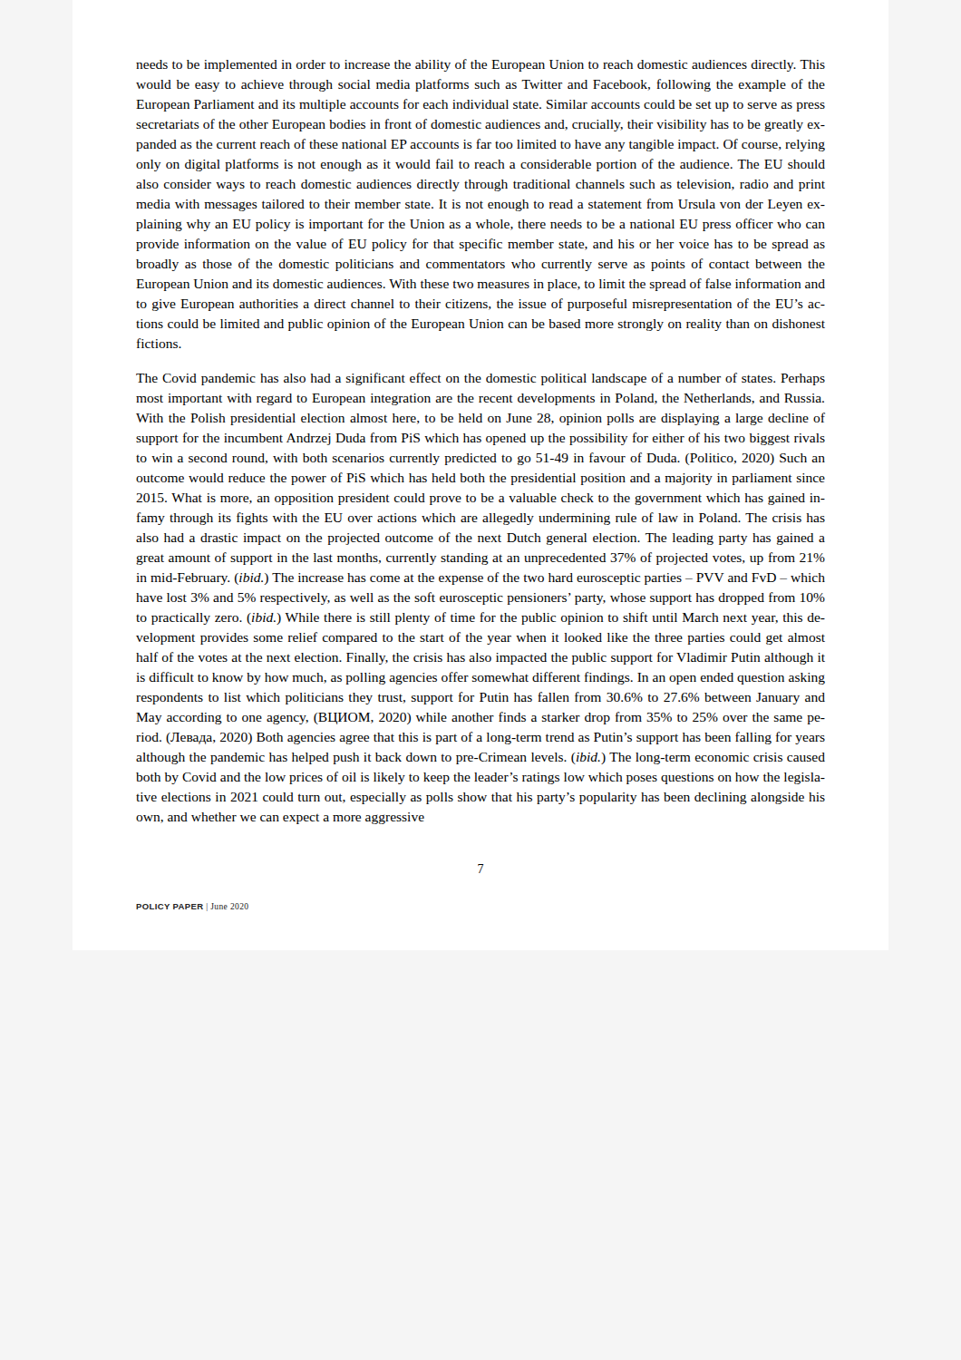needs to be implemented in order to increase the ability of the European Union to reach domestic audiences directly. This would be easy to achieve through social media platforms such as Twitter and Facebook, following the example of the European Parliament and its multiple accounts for each individual state. Similar accounts could be set up to serve as press secretariats of the other European bodies in front of domestic audiences and, crucially, their visibility has to be greatly expanded as the current reach of these national EP accounts is far too limited to have any tangible impact. Of course, relying only on digital platforms is not enough as it would fail to reach a considerable portion of the audience. The EU should also consider ways to reach domestic audiences directly through traditional channels such as television, radio and print media with messages tailored to their member state. It is not enough to read a statement from Ursula von der Leyen explaining why an EU policy is important for the Union as a whole, there needs to be a national EU press officer who can provide information on the value of EU policy for that specific member state, and his or her voice has to be spread as broadly as those of the domestic politicians and commentators who currently serve as points of contact between the European Union and its domestic audiences. With these two measures in place, to limit the spread of false information and to give European authorities a direct channel to their citizens, the issue of purposeful misrepresentation of the EU’s actions could be limited and public opinion of the European Union can be based more strongly on reality than on dishonest fictions.
The Covid pandemic has also had a significant effect on the domestic political landscape of a number of states. Perhaps most important with regard to European integration are the recent developments in Poland, the Netherlands, and Russia. With the Polish presidential election almost here, to be held on June 28, opinion polls are displaying a large decline of support for the incumbent Andrzej Duda from PiS which has opened up the possibility for either of his two biggest rivals to win a second round, with both scenarios currently predicted to go 51-49 in favour of Duda. (Politico, 2020) Such an outcome would reduce the power of PiS which has held both the presidential position and a majority in parliament since 2015. What is more, an opposition president could prove to be a valuable check to the government which has gained infamy through its fights with the EU over actions which are allegedly undermining rule of law in Poland. The crisis has also had a drastic impact on the projected outcome of the next Dutch general election. The leading party has gained a great amount of support in the last months, currently standing at an unprecedented 37% of projected votes, up from 21% in mid-February. (ibid.) The increase has come at the expense of the two hard eurosceptic parties – PVV and FvD – which have lost 3% and 5% respectively, as well as the soft eurosceptic pensioners’ party, whose support has dropped from 10% to practically zero. (ibid.) While there is still plenty of time for the public opinion to shift until March next year, this development provides some relief compared to the start of the year when it looked like the three parties could get almost half of the votes at the next election. Finally, the crisis has also impacted the public support for Vladimir Putin although it is difficult to know by how much, as polling agencies offer somewhat different findings. In an open ended question asking respondents to list which politicians they trust, support for Putin has fallen from 30.6% to 27.6% between January and May according to one agency, (ВЦИОМ, 2020) while another finds a starker drop from 35% to 25% over the same period. (Левада, 2020) Both agencies agree that this is part of a long-term trend as Putin’s support has been falling for years although the pandemic has helped push it back down to pre-Crimean levels. (ibid.) The long-term economic crisis caused both by Covid and the low prices of oil is likely to keep the leader’s ratings low which poses questions on how the legislative elections in 2021 could turn out, especially as polls show that his party’s popularity has been declining alongside his own, and whether we can expect a more aggressive
7
Policy Paper | June 2020